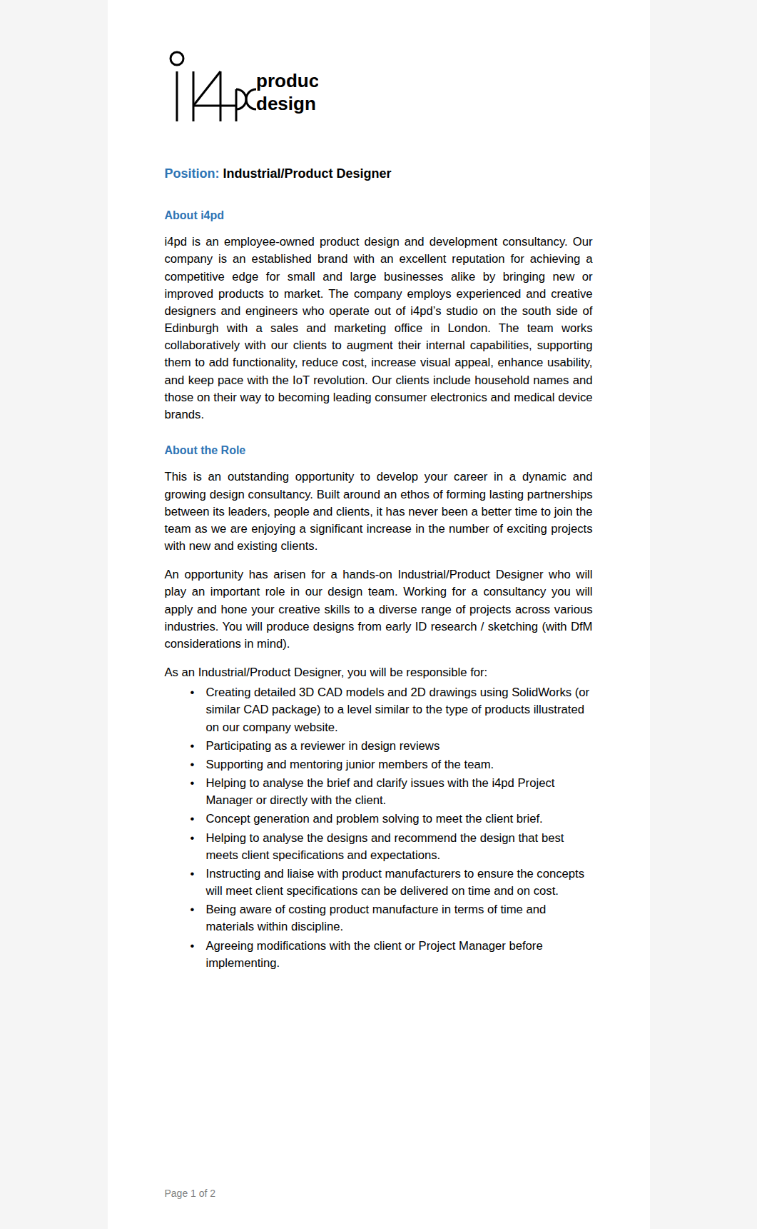product design
Position: Industrial/Product Designer
About i4pd
i4pd is an employee-owned product design and development consultancy. Our company is an established brand with an excellent reputation for achieving a competitive edge for small and large businesses alike by bringing new or improved products to market. The company employs experienced and creative designers and engineers who operate out of i4pd’s studio on the south side of Edinburgh with a sales and marketing office in London. The team works collaboratively with our clients to augment their internal capabilities, supporting them to add functionality, reduce cost, increase visual appeal, enhance usability, and keep pace with the IoT revolution. Our clients include household names and those on their way to becoming leading consumer electronics and medical device brands.
About the Role
This is an outstanding opportunity to develop your career in a dynamic and growing design consultancy. Built around an ethos of forming lasting partnerships between its leaders, people and clients, it has never been a better time to join the team as we are enjoying a significant increase in the number of exciting projects with new and existing clients.
An opportunity has arisen for a hands-on Industrial/Product Designer who will play an important role in our design team. Working for a consultancy you will apply and hone your creative skills to a diverse range of projects across various industries. You will produce designs from early ID research / sketching (with DfM considerations in mind).
As an Industrial/Product Designer, you will be responsible for:
Creating detailed 3D CAD models and 2D drawings using SolidWorks (or similar CAD package) to a level similar to the type of products illustrated on our company website.
Participating as a reviewer in design reviews
Supporting and mentoring junior members of the team.
Helping to analyse the brief and clarify issues with the i4pd Project Manager or directly with the client.
Concept generation and problem solving to meet the client brief.
Helping to analyse the designs and recommend the design that best meets client specifications and expectations.
Instructing and liaise with product manufacturers to ensure the concepts will meet client specifications can be delivered on time and on cost.
Being aware of costing product manufacture in terms of time and materials within discipline.
Agreeing modifications with the client or Project Manager before implementing.
Page 1 of 2